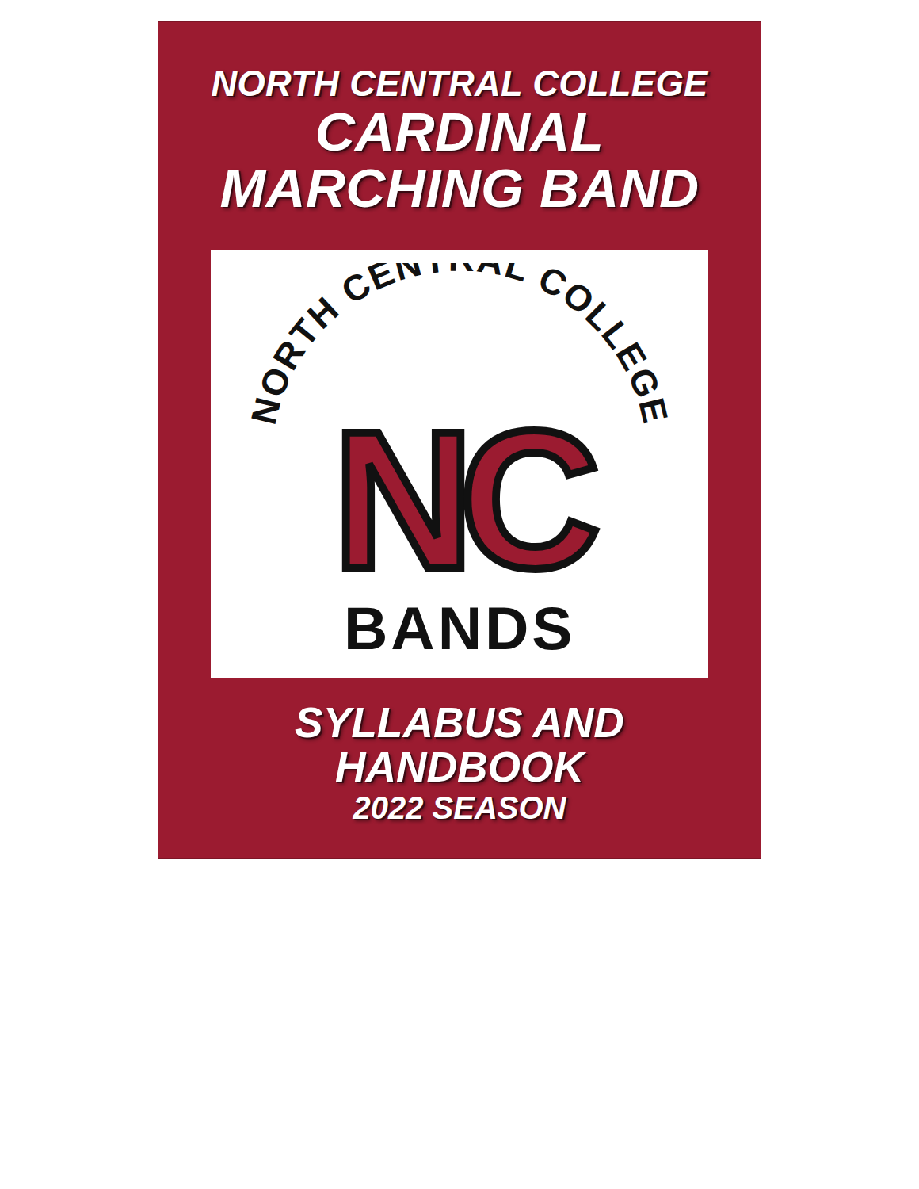North Central College Cardinal Marching Band
North Central College Bands logo Arched text reading North Central College above a large interlocking NC monogram in crimson with black outline, with the word BANDS below. NORTH CENTRAL COLLEGE NC BANDS
Syllabus and Handbook
2022 Season